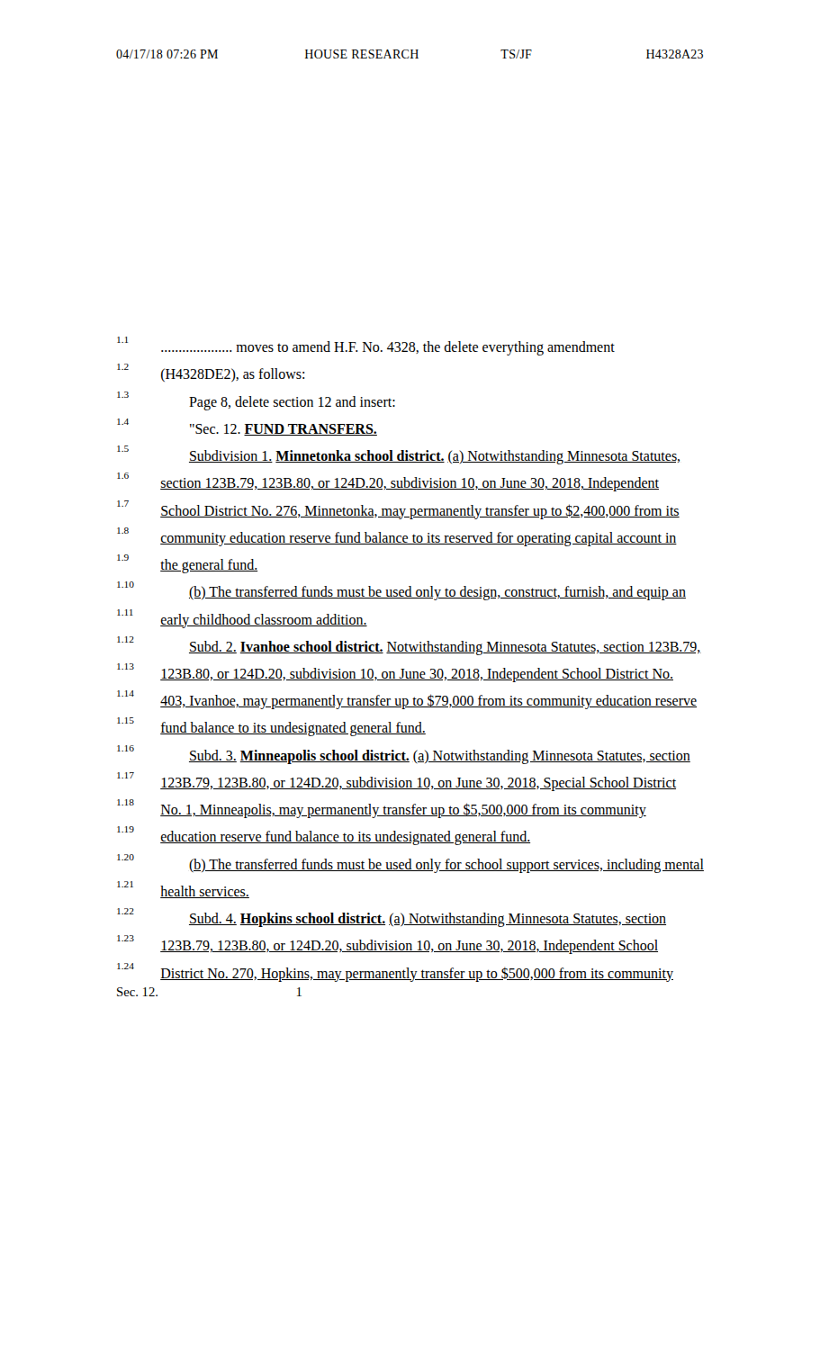04/17/18 07:26 PM
HOUSE RESEARCH
TS/JF
H4328A23
| 1.1 | .................... moves to amend H.F. No. 4328, the delete everything amendment |
| 1.2 | (H4328DE2), as follows: |
| 1.3 | Page 8, delete section 12 and insert: |
| 1.4 | "Sec. 12. FUND TRANSFERS. |
| 1.5 | Subdivision 1. Minnetonka school district. (a) Notwithstanding Minnesota Statutes, |
| 1.6 | section 123B.79, 123B.80, or 124D.20, subdivision 10, on June 30, 2018, Independent |
| 1.7 | School District No. 276, Minnetonka, may permanently transfer up to $2,400,000 from its |
| 1.8 | community education reserve fund balance to its reserved for operating capital account in |
| 1.9 | the general fund. |
| 1.10 | (b) The transferred funds must be used only to design, construct, furnish, and equip an |
| 1.11 | early childhood classroom addition. |
| 1.12 | Subd. 2. Ivanhoe school district. Notwithstanding Minnesota Statutes, section 123B.79, |
| 1.13 | 123B.80, or 124D.20, subdivision 10, on June 30, 2018, Independent School District No. |
| 1.14 | 403, Ivanhoe, may permanently transfer up to $79,000 from its community education reserve |
| 1.15 | fund balance to its undesignated general fund. |
| 1.16 | Subd. 3. Minneapolis school district. (a) Notwithstanding Minnesota Statutes, section |
| 1.17 | 123B.79, 123B.80, or 124D.20, subdivision 10, on June 30, 2018, Special School District |
| 1.18 | No. 1, Minneapolis, may permanently transfer up to $5,500,000 from its community |
| 1.19 | education reserve fund balance to its undesignated general fund. |
| 1.20 | (b) The transferred funds must be used only for school support services, including mental |
| 1.21 | health services. |
| 1.22 | Subd. 4. Hopkins school district. (a) Notwithstanding Minnesota Statutes, section |
| 1.23 | 123B.79, 123B.80, or 124D.20, subdivision 10, on June 30, 2018, Independent School |
| 1.24 | District No. 270, Hopkins, may permanently transfer up to $500,000 from its community |
Sec. 12. 1